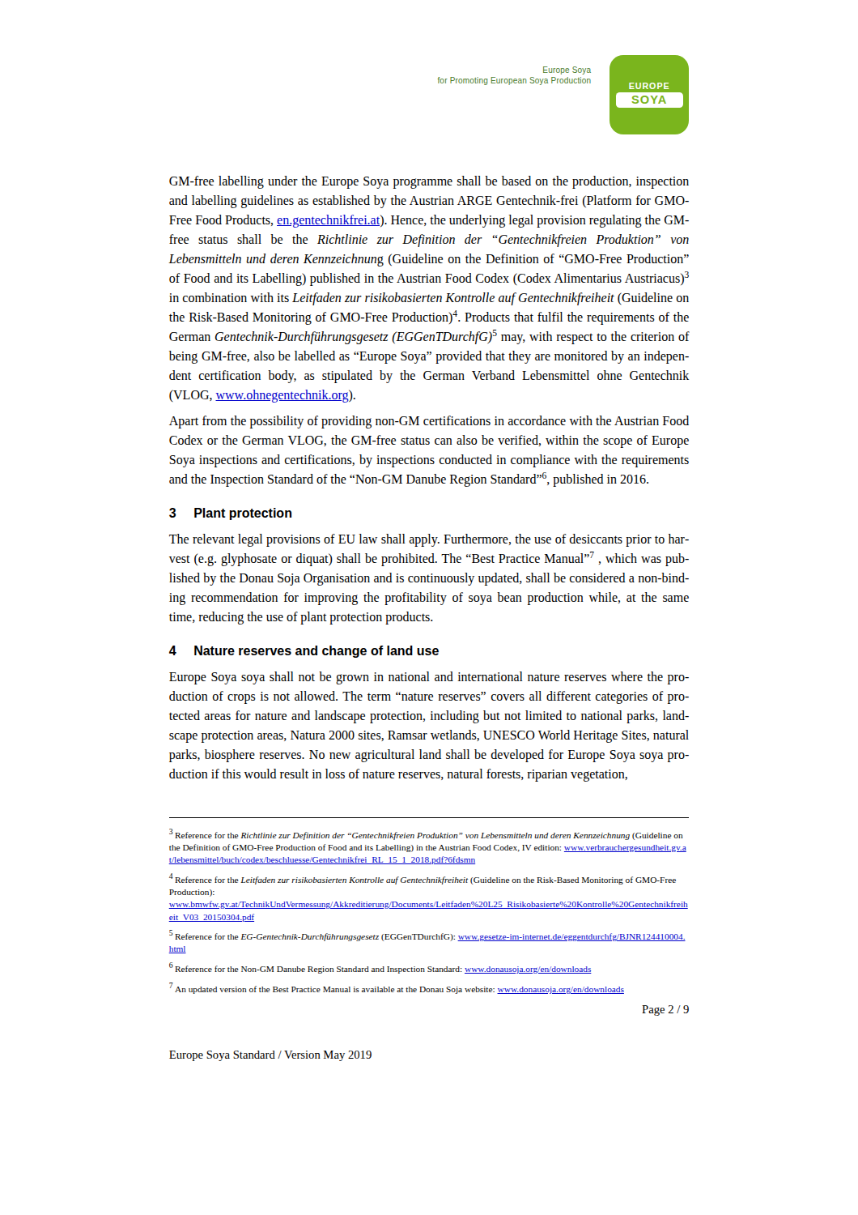Europe Soya
for Promoting European Soya Production
EUROPE
SOYA
GM-free labelling under the Europe Soya programme shall be based on the production, inspection and labelling guidelines as established by the Austrian ARGE Gentechnik-frei (Platform for GMO-Free Food Products, en.gentechnikfrei.at). Hence, the underlying legal provision regulating the GM-free status shall be the Richtlinie zur Definition der “Gentechnikfreien Produktion” von Lebensmitteln und deren Kennzeichnung (Guideline on the Definition of “GMO-Free Production” of Food and its Labelling) published in the Austrian Food Codex (Codex Alimentarius Austriacus)3 in combination with its Leitfaden zur risikobasierten Kontrolle auf Gentechnikfreiheit (Guideline on the Risk-Based Monitoring of GMO-Free Production)4. Products that fulfil the requirements of the German Gentechnik-Durchführungsgesetz (EGGenTDurchfG)5 may, with respect to the criterion of being GM-free, also be labelled as “Europe Soya” provided that they are monitored by an independent certification body, as stipulated by the German Verband Lebensmittel ohne Gentechnik (VLOG, www.ohnegentechnik.org).
Apart from the possibility of providing non-GM certifications in accordance with the Austrian Food Codex or the German VLOG, the GM-free status can also be verified, within the scope of Europe Soya inspections and certifications, by inspections conducted in compliance with the requirements and the Inspection Standard of the “Non-GM Danube Region Standard”6, published in 2016.
3 Plant protection
The relevant legal provisions of EU law shall apply. Furthermore, the use of desiccants prior to harvest (e.g. glyphosate or diquat) shall be prohibited. The “Best Practice Manual”7 , which was published by the Donau Soja Organisation and is continuously updated, shall be considered a non-binding recommendation for improving the profitability of soya bean production while, at the same time, reducing the use of plant protection products.
4 Nature reserves and change of land use
Europe Soya soya shall not be grown in national and international nature reserves where the production of crops is not allowed. The term “nature reserves” covers all different categories of protected areas for nature and landscape protection, including but not limited to national parks, landscape protection areas, Natura 2000 sites, Ramsar wetlands, UNESCO World Heritage Sites, natural parks, biosphere reserves. No new agricultural land shall be developed for Europe Soya soya production if this would result in loss of nature reserves, natural forests, riparian vegetation,
3 Reference for the Richtlinie zur Definition der “Gentechnikfreien Produktion” von Lebensmitteln und deren Kennzeichnung (Guideline on the Definition of GMO-Free Production of Food and its Labelling) in the Austrian Food Codex, IV edition: www.verbrauchergesundheit.gv.at/lebensmittel/buch/codex/beschluesse/Gentechnikfrei_RL_15_1_2018.pdf?6fdsmn
4 Reference for the Leitfaden zur risikobasierten Kontrolle auf Gentechnikfreiheit (Guideline on the Risk-Based Monitoring of GMO-Free Production):
www.bmwfw.gv.at/TechnikUndVermessung/Akkreditierung/Documents/Leitfaden%20L25_Risikobasierte%20Kontrolle%20Gentechnikfreiheit_V03_20150304.pdf
5 Reference for the EG-Gentechnik-Durchführungsgesetz (EGGenTDurchfG): www.gesetze-im-internet.de/eggentdurchfg/BJNR124410004.html
6 Reference for the Non-GM Danube Region Standard and Inspection Standard: www.donausoja.org/en/downloads
7 An updated version of the Best Practice Manual is available at the Donau Soja website: www.donausoja.org/en/downloads
Page 2 / 9
Europe Soya Standard / Version May 2019